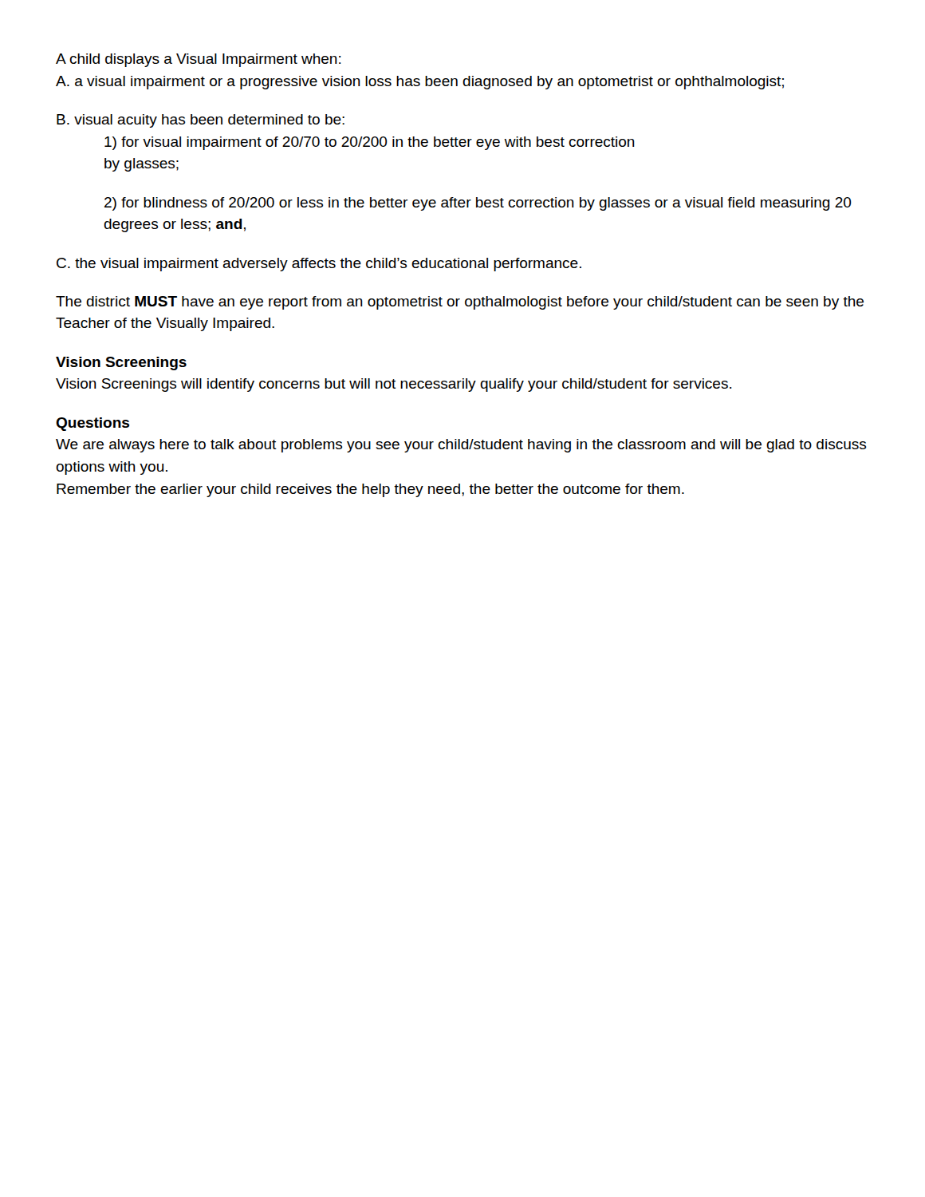A child displays a Visual Impairment when:
A. a visual impairment or a progressive vision loss has been diagnosed by an optometrist or ophthalmologist;
B. visual acuity has been determined to be:
1) for visual impairment of 20/70 to 20/200 in the better eye with best correction
by glasses;
2) for blindness of 20/200 or less in the better eye after best correction by glasses or a visual field measuring 20 degrees or less; and,
C. the visual impairment adversely affects the child’s educational performance.
The district MUST have an eye report from an optometrist or opthalmologist before your child/student can be seen by the Teacher of the Visually Impaired.
Vision Screenings
Vision Screenings will identify concerns but will not necessarily qualify your child/student for services.
Questions
We are always here to talk about problems you see your child/student having in the classroom and will be glad to discuss options with you.
Remember the earlier your child receives the help they need, the better the outcome for them.